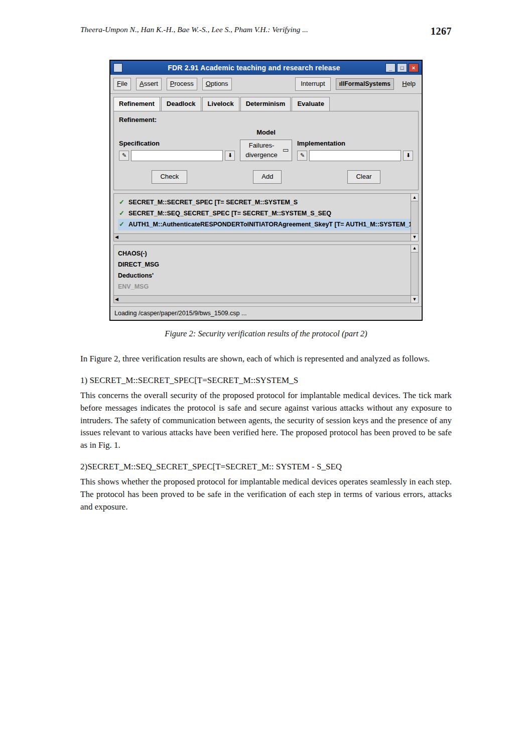Theera-Umpon N., Han K.-H., Bae W.-S., Lee S., Pham V.H.: Verifying ...
1267
FDR 2.91 Academic teaching and research release _ □ ×
File Assert Process Options Interrupt ıllFormalSystems Help
Refinement Deadlock Livelock Determinism Evaluate
Refinement:
Specification
✎ ⬇
Model
Failures-divergence ▭
Implementation
✎ ⬇
Check Add Clear
✓SECRET_M::SECRET_SPEC [T= SECRET_M::SYSTEM_S
✓SECRET_M::SEQ_SECRET_SPEC [T= SECRET_M::SYSTEM_S_SEQ
✓AUTH1_M::AuthenticateRESPONDERToINITIATORAgreement_SkeyT [T= AUTH1_M::SYSTEM_1
▲
▼
◀▶
CHAOS(-)
DIRECT_MSG
Deductions'
ENV_MSG
▲
▼
◀▶
Loading /casper/paper/2015/9/bws_1509.csp ...
Figure 2: Security verification results of the protocol (part 2)
In Figure 2, three verification results are shown, each of which is represented and analyzed as follows.
1) SECRET_M::SECRET_SPEC[T=SECRET_M::SYSTEM_S
This concerns the overall security of the proposed protocol for implantable medical devices. The tick mark before messages indicates the protocol is safe and secure against various attacks without any exposure to intruders. The safety of communication between agents, the security of session keys and the presence of any issues relevant to various attacks have been verified here. The proposed protocol has been proved to be safe as in Fig. 1.
2)SECRET_M::SEQ_SECRET_SPEC[T=SECRET_M:: SYSTEM - S_SEQ
This shows whether the proposed protocol for implantable medical devices operates seamlessly in each step. The protocol has been proved to be safe in the verification of each step in terms of various errors, attacks and exposure.